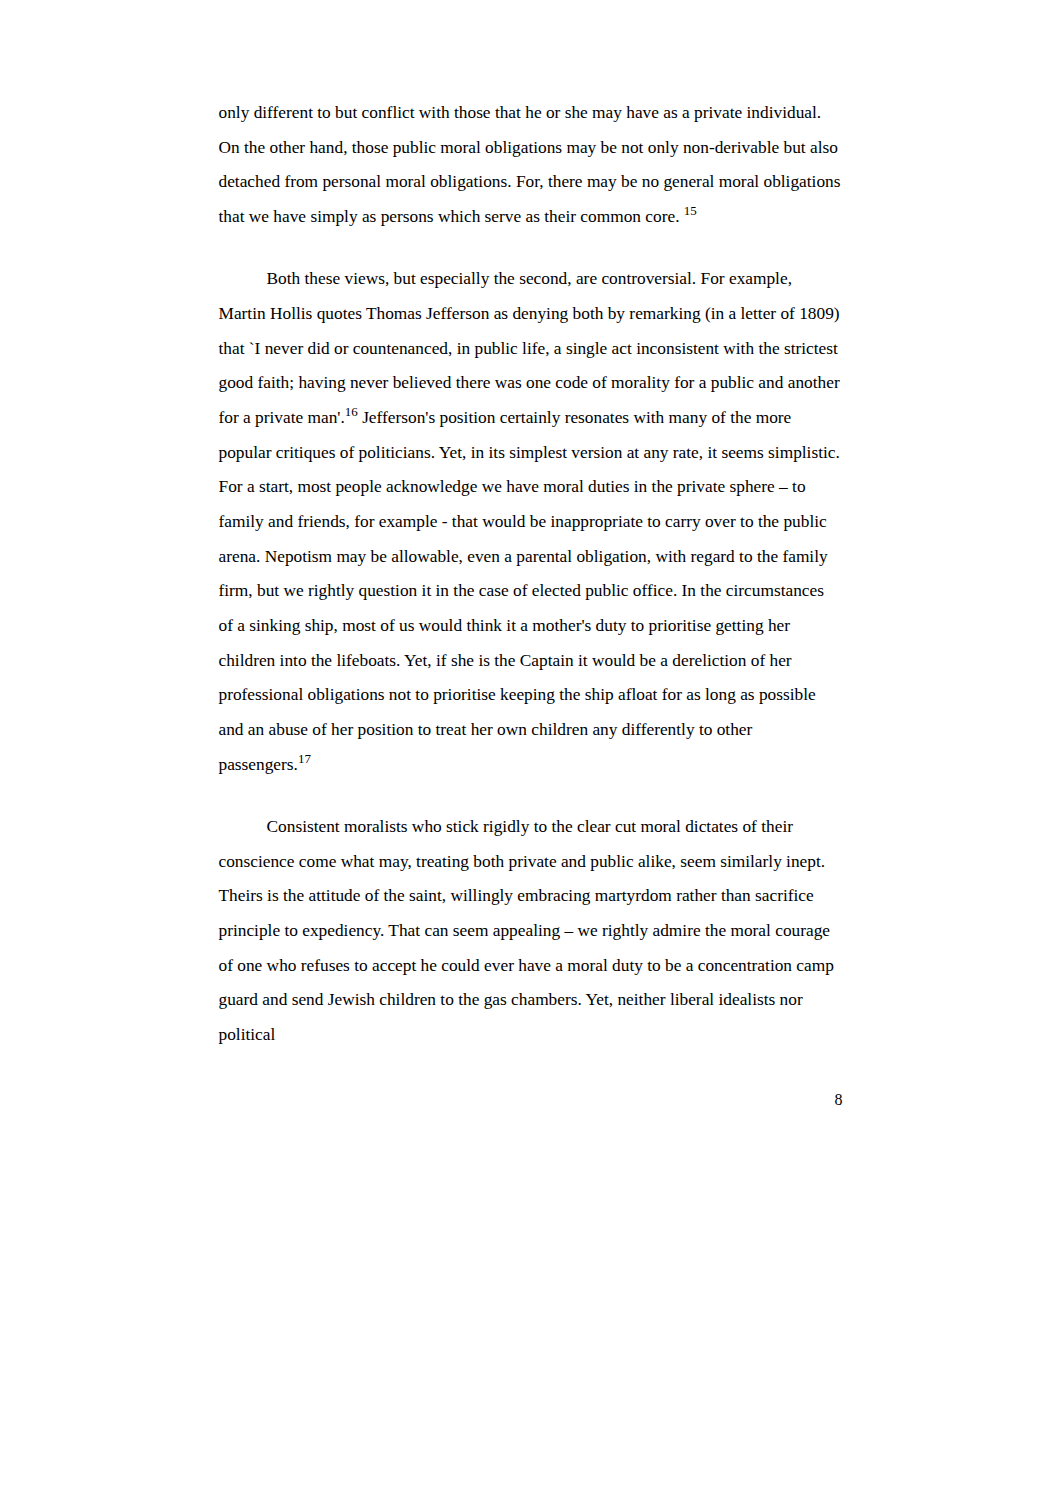only different to but conflict with those that he or she may have as a private individual. On the other hand, those public moral obligations may be not only non-derivable but also detached from personal moral obligations. For, there may be no general moral obligations that we have simply as persons which serve as their common core. 15
Both these views, but especially the second, are controversial. For example, Martin Hollis quotes Thomas Jefferson as denying both by remarking (in a letter of 1809) that `I never did or countenanced, in public life, a single act inconsistent with the strictest good faith; having never believed there was one code of morality for a public and another for a private man'.16 Jefferson's position certainly resonates with many of the more popular critiques of politicians. Yet, in its simplest version at any rate, it seems simplistic. For a start, most people acknowledge we have moral duties in the private sphere – to family and friends, for example - that would be inappropriate to carry over to the public arena. Nepotism may be allowable, even a parental obligation, with regard to the family firm, but we rightly question it in the case of elected public office. In the circumstances of a sinking ship, most of us would think it a mother's duty to prioritise getting her children into the lifeboats. Yet, if she is the Captain it would be a dereliction of her professional obligations not to prioritise keeping the ship afloat for as long as possible and an abuse of her position to treat her own children any differently to other passengers.17
Consistent moralists who stick rigidly to the clear cut moral dictates of their conscience come what may, treating both private and public alike, seem similarly inept. Theirs is the attitude of the saint, willingly embracing martyrdom rather than sacrifice principle to expediency. That can seem appealing – we rightly admire the moral courage of one who refuses to accept he could ever have a moral duty to be a concentration camp guard and send Jewish children to the gas chambers. Yet, neither liberal idealists nor political
8